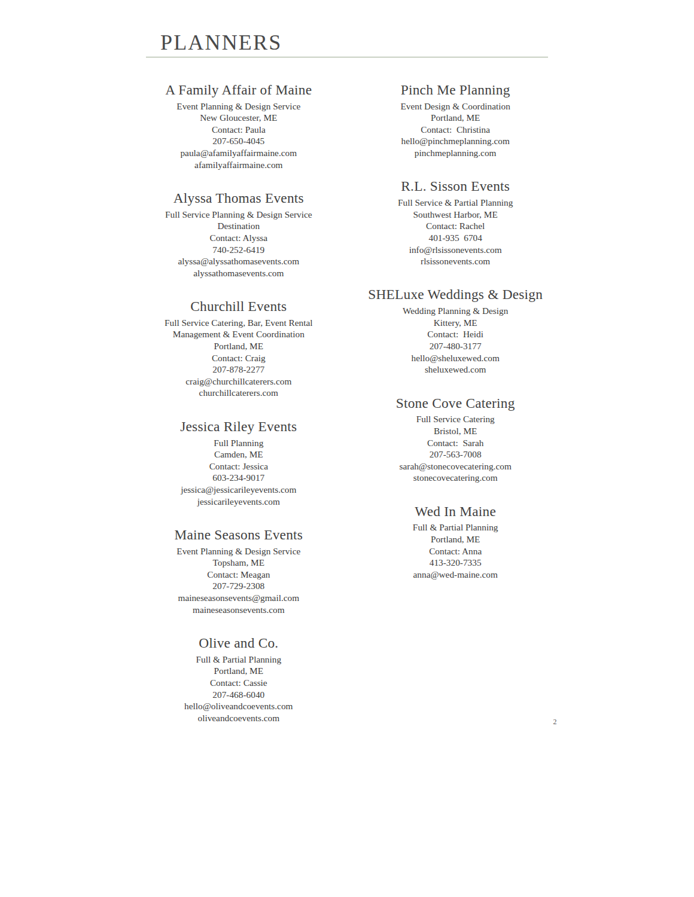PLANNERS
A Family Affair of Maine
Event Planning & Design Service
New Gloucester, ME
Contact: Paula
207-650-4045
paula@afamilyaffairmaine.com
afamilyaffairmaine.com
Alyssa Thomas Events
Full Service Planning & Design Service
Destination
Contact: Alyssa
740-252-6419
alyssa@alyssathomasevents.com
alyssathomasevents.com
Churchill Events
Full Service Catering, Bar, Event Rental
Management & Event Coordination
Portland, ME
Contact: Craig
207-878-2277
craig@churchillcaterers.com
churchillcaterers.com
Jessica Riley Events
Full Planning
Camden, ME
Contact: Jessica
603-234-9017
jessica@jessicarileyevents.com
jessicarileyevents.com
Maine Seasons Events
Event Planning & Design Service
Topsham, ME
Contact: Meagan
207-729-2308
maineseasonsevents@gmail.com
maineseasonsevents.com
Olive and Co.
Full & Partial Planning
Portland, ME
Contact: Cassie
207-468-6040
hello@oliveandcoevents.com
oliveandcoevents.com
Pinch Me Planning
Event Design & Coordination
Portland, ME
Contact: Christina
hello@pinchmeplanning.com
pinchmeplanning.com
R.L. Sisson Events
Full Service & Partial Planning
Southwest Harbor, ME
Contact: Rachel
401-935 6704
info@rlsissonevents.com
rlsissonevents.com
SHELuxe Weddings & Design
Wedding Planning & Design
Kittery, ME
Contact: Heidi
207-480-3177
hello@sheluxewed.com
sheluxewed.com
Stone Cove Catering
Full Service Catering
Bristol, ME
Contact: Sarah
207-563-7008
sarah@stonecovecatering.com
stonecovecatering.com
Wed In Maine
Full & Partial Planning
Portland, ME
Contact: Anna
413-320-7335
anna@wed-maine.com
2